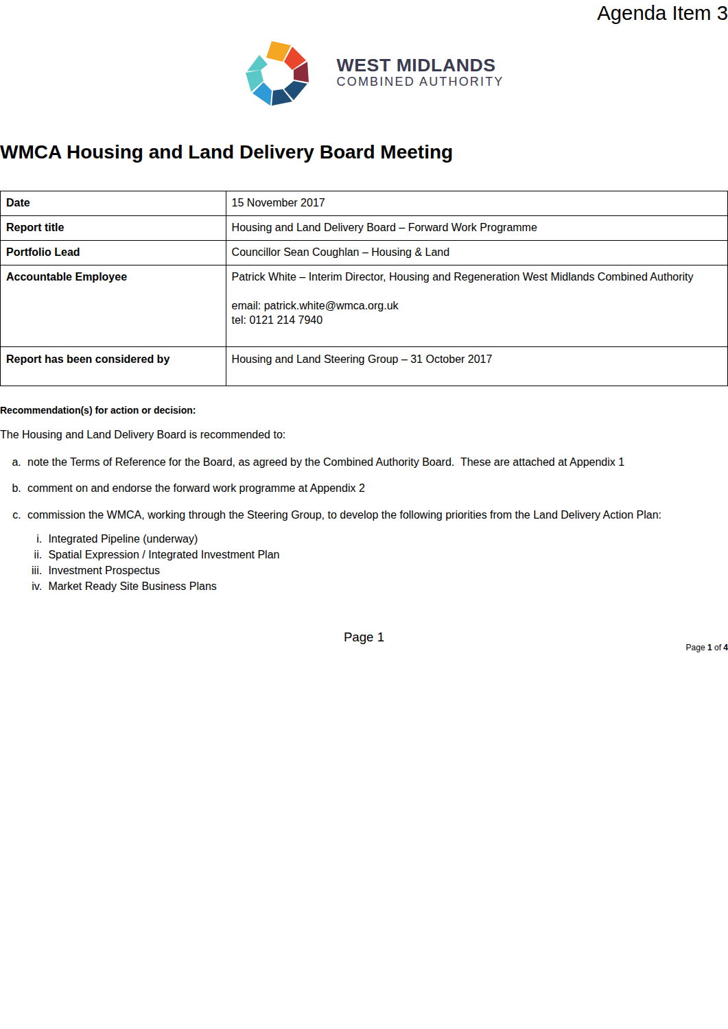Agenda Item 3
WEST MIDLANDS
COMBINED AUTHORITY
WMCA Housing and Land Delivery Board Meeting
| Date | 15 November 2017 |
| Report title | Housing and Land Delivery Board – Forward Work Programme |
| Portfolio Lead | Councillor Sean Coughlan – Housing & Land |
| Accountable Employee | Patrick White – Interim Director, Housing and Regeneration West Midlands Combined Authority email: patrick.white@wmca.org.uk tel: 0121 214 7940 |
| Report has been considered by | Housing and Land Steering Group – 31 October 2017 |
Recommendation(s) for action or decision:
The Housing and Land Delivery Board is recommended to:
note the Terms of Reference for the Board, as agreed by the Combined Authority Board. These are attached at Appendix 1
comment on and endorse the forward work programme at Appendix 2
commission the WMCA, working through the Steering Group, to develop the following priorities from the Land Delivery Action Plan:
Integrated Pipeline (underway)
Spatial Expression / Integrated Investment Plan
Investment Prospectus
Market Ready Site Business Plans
Page 1
Page 1 of 4